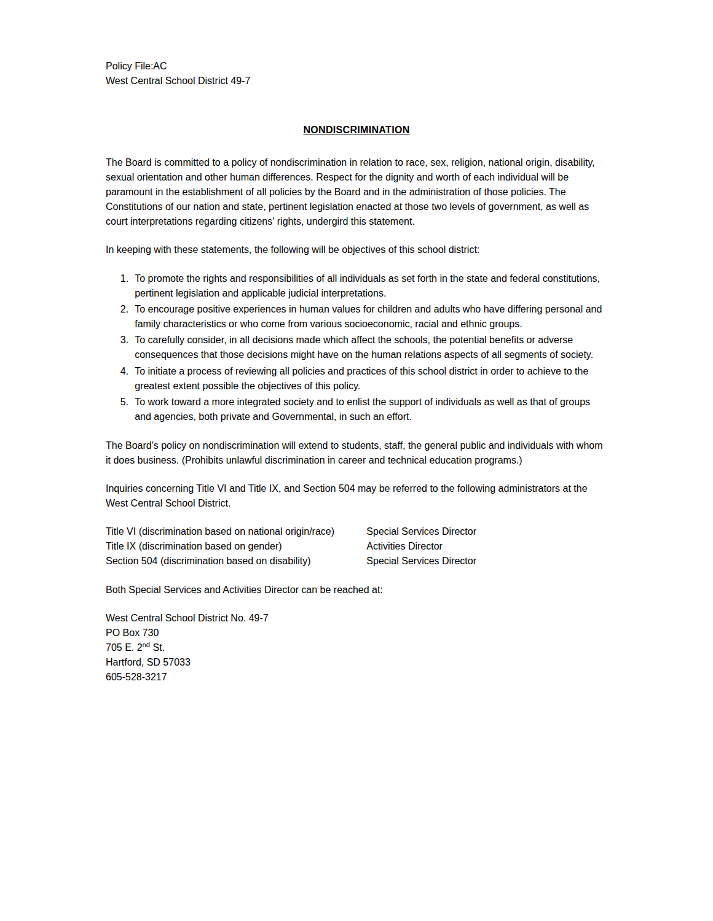Policy File:AC
West Central School District 49-7
Nondiscrimination
The Board is committed to a policy of nondiscrimination in relation to race, sex, religion, national origin, disability, sexual orientation and other human differences. Respect for the dignity and worth of each individual will be paramount in the establishment of all policies by the Board and in the administration of those policies. The Constitutions of our nation and state, pertinent legislation enacted at those two levels of government, as well as court interpretations regarding citizens' rights, undergird this statement.
In keeping with these statements, the following will be objectives of this school district:
To promote the rights and responsibilities of all individuals as set forth in the state and federal constitutions, pertinent legislation and applicable judicial interpretations.
To encourage positive experiences in human values for children and adults who have differing personal and family characteristics or who come from various socioeconomic, racial and ethnic groups.
To carefully consider, in all decisions made which affect the schools, the potential benefits or adverse consequences that those decisions might have on the human relations aspects of all segments of society.
To initiate a process of reviewing all policies and practices of this school district in order to achieve to the greatest extent possible the objectives of this policy.
To work toward a more integrated society and to enlist the support of individuals as well as that of groups and agencies, both private and Governmental, in such an effort.
The Board's policy on nondiscrimination will extend to students, staff, the general public and individuals with whom it does business. (Prohibits unlawful discrimination in career and technical education programs.)
Inquiries concerning Title VI and Title IX, and Section 504 may be referred to the following administrators at the West Central School District.
| Title VI (discrimination based on national origin/race) | Special Services Director |
| Title IX (discrimination based on gender) | Activities Director |
| Section 504 (discrimination based on disability) | Special Services Director |
Both Special Services and Activities Director can be reached at:
West Central School District No. 49-7 PO Box 730 705 E. 2nd St. Hartford, SD 57033 605-528-3217